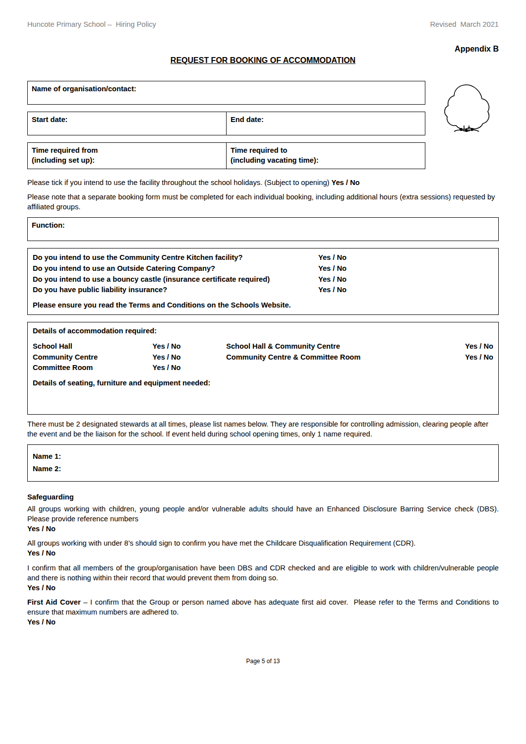Huncote Primary School – Hiring Policy Revised March 2021
Appendix B
REQUEST FOR BOOKING OF ACCOMMODATION
| Name of organisation/contact: |
| Start date: | End date: |
| Time required from (including set up): | Time required to (including vacating time): |
Please tick if you intend to use the facility throughout the school holidays. (Subject to opening) Yes / No
Please note that a separate booking form must be completed for each individual booking, including additional hours (extra sessions) requested by affiliated groups.
| Function: |
| Do you intend to use the Community Centre Kitchen facility? | Yes / No |
| Do you intend to use an Outside Catering Company? | Yes / No |
| Do you intend to use a bouncy castle (insurance certificate required) | Yes / No |
| Do you have public liability insurance? | Yes / No |
Please ensure you read the Terms and Conditions on the Schools Website.
Details of accommodation required:
| School Hall | Yes / No | School Hall & Community Centre | Yes / No |
| Community Centre | Yes / No | Community Centre & Committee Room | Yes / No |
| Committee Room | Yes / No | | |
Details of seating, furniture and equipment needed:
There must be 2 designated stewards at all times, please list names below. They are responsible for controlling admission, clearing people after the event and be the liaison for the school. If event held during school opening times, only 1 name required.
Name 1:
Name 2:
Safeguarding
All groups working with children, young people and/or vulnerable adults should have an Enhanced Disclosure Barring Service check (DBS). Please provide reference numbers
Yes / No
All groups working with under 8’s should sign to confirm you have met the Childcare Disqualification Requirement (CDR).
Yes / No
I confirm that all members of the group/organisation have been DBS and CDR checked and are eligible to work with children/vulnerable people and there is nothing within their record that would prevent them from doing so.
Yes / No
First Aid Cover – I confirm that the Group or person named above has adequate first aid cover. Please refer to the Terms and Conditions to ensure that maximum numbers are adhered to.
Yes / No
Page 5 of 13